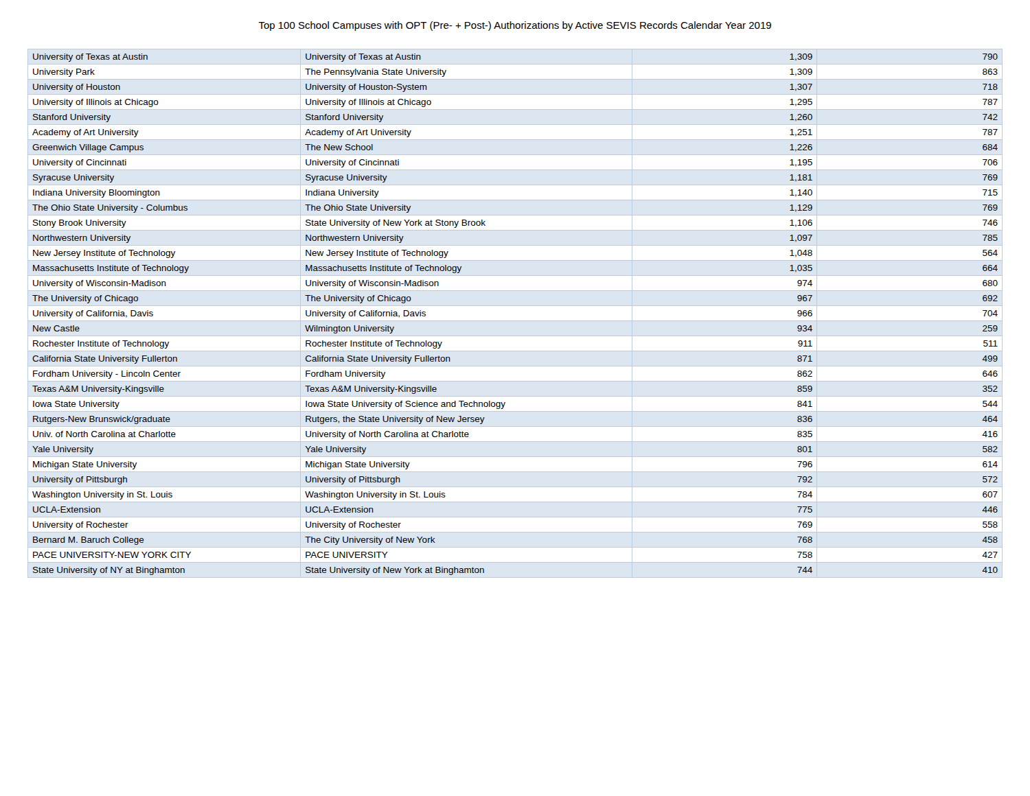Top 100 School Campuses with OPT (Pre- + Post-) Authorizations by Active SEVIS Records Calendar Year 2019
| University of Texas at Austin | University of Texas at Austin | 1,309 | 790 |
| University Park | The Pennsylvania State University | 1,309 | 863 |
| University of Houston | University of Houston-System | 1,307 | 718 |
| University of Illinois at Chicago | University of Illinois at Chicago | 1,295 | 787 |
| Stanford University | Stanford University | 1,260 | 742 |
| Academy of Art University | Academy of Art University | 1,251 | 787 |
| Greenwich Village Campus | The New School | 1,226 | 684 |
| University of Cincinnati | University of Cincinnati | 1,195 | 706 |
| Syracuse University | Syracuse University | 1,181 | 769 |
| Indiana University Bloomington | Indiana University | 1,140 | 715 |
| The Ohio State University - Columbus | The Ohio State University | 1,129 | 769 |
| Stony Brook University | State University of New York at Stony Brook | 1,106 | 746 |
| Northwestern University | Northwestern University | 1,097 | 785 |
| New Jersey Institute of Technology | New Jersey Institute of Technology | 1,048 | 564 |
| Massachusetts Institute of Technology | Massachusetts Institute of Technology | 1,035 | 664 |
| University of Wisconsin-Madison | University of Wisconsin-Madison | 974 | 680 |
| The University of Chicago | The University of Chicago | 967 | 692 |
| University of California, Davis | University of California, Davis | 966 | 704 |
| New Castle | Wilmington University | 934 | 259 |
| Rochester Institute of Technology | Rochester Institute of Technology | 911 | 511 |
| California State University Fullerton | California State University Fullerton | 871 | 499 |
| Fordham University - Lincoln Center | Fordham University | 862 | 646 |
| Texas A&M University-Kingsville | Texas A&M University-Kingsville | 859 | 352 |
| Iowa State University | Iowa State University of Science and Technology | 841 | 544 |
| Rutgers-New Brunswick/graduate | Rutgers, the State University of New Jersey | 836 | 464 |
| Univ. of North Carolina at Charlotte | University of North Carolina at Charlotte | 835 | 416 |
| Yale University | Yale University | 801 | 582 |
| Michigan State University | Michigan State University | 796 | 614 |
| University of Pittsburgh | University of Pittsburgh | 792 | 572 |
| Washington University in St. Louis | Washington University in St. Louis | 784 | 607 |
| UCLA-Extension | UCLA-Extension | 775 | 446 |
| University of Rochester | University of Rochester | 769 | 558 |
| Bernard M. Baruch College | The City University of New York | 768 | 458 |
| PACE UNIVERSITY-NEW YORK CITY | PACE UNIVERSITY | 758 | 427 |
| State University of NY at Binghamton | State University of New York at Binghamton | 744 | 410 |